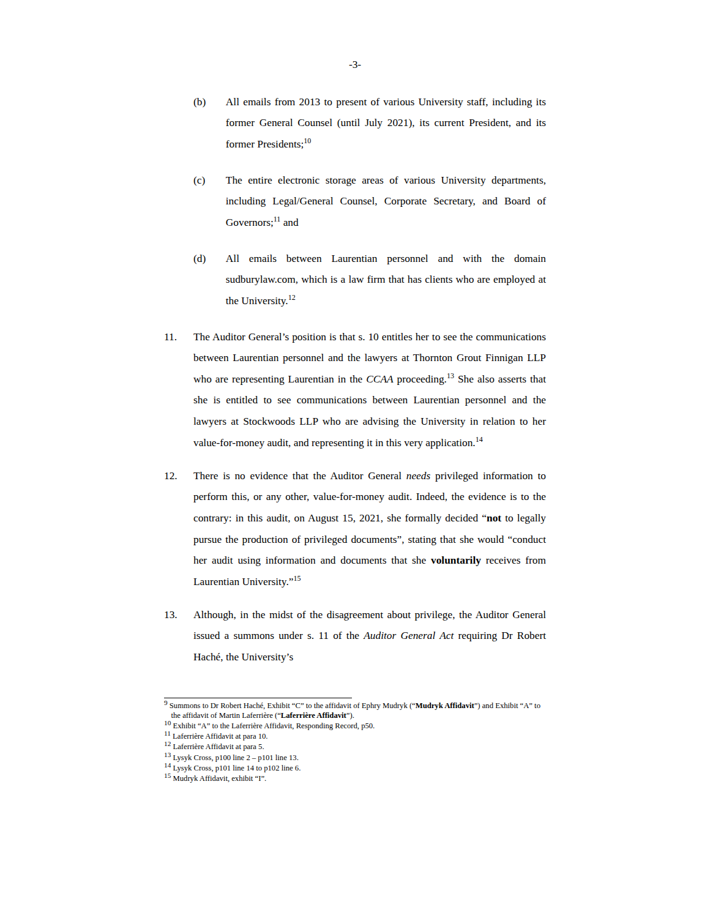-3-
(b)
All emails from 2013 to present of various University staff, including its former General Counsel (until July 2021), its current President, and its former Presidents;10
(c)
The entire electronic storage areas of various University departments, including Legal/General Counsel, Corporate Secretary, and Board of Governors;11 and
(d)
All emails between Laurentian personnel and with the domain sudburylaw.com, which is a law firm that has clients who are employed at the University.12
11.
The Auditor General’s position is that s. 10 entitles her to see the communications between Laurentian personnel and the lawyers at Thornton Grout Finnigan LLP who are representing Laurentian in the CCAA proceeding.13 She also asserts that she is entitled to see communications between Laurentian personnel and the lawyers at Stockwoods LLP who are advising the University in relation to her value-for-money audit, and representing it in this very application.14
12.
There is no evidence that the Auditor General needs privileged information to perform this, or any other, value-for-money audit. Indeed, the evidence is to the contrary: in this audit, on August 15, 2021, she formally decided “not to legally pursue the production of privileged documents”, stating that she would “conduct her audit using information and documents that she voluntarily receives from Laurentian University.”15
13.
Although, in the midst of the disagreement about privilege, the Auditor General issued a summons under s. 11 of the Auditor General Act requiring Dr Robert Haché, the University’s
9 Summons to Dr Robert Haché, Exhibit “C” to the affidavit of Ephry Mudryk (“Mudryk Affidavit”) and Exhibit “A” to the affidavit of Martin Laferrière (“Laferrière Affidavit”).
10 Exhibit “A” to the Laferrière Affidavit, Responding Record, p50.
11 Laferrière Affidavit at para 10.
12 Laferrière Affidavit at para 5.
13 Lysyk Cross, p100 line 2 – p101 line 13.
14 Lysyk Cross, p101 line 14 to p102 line 6.
15 Mudryk Affidavit, exhibit “I”.